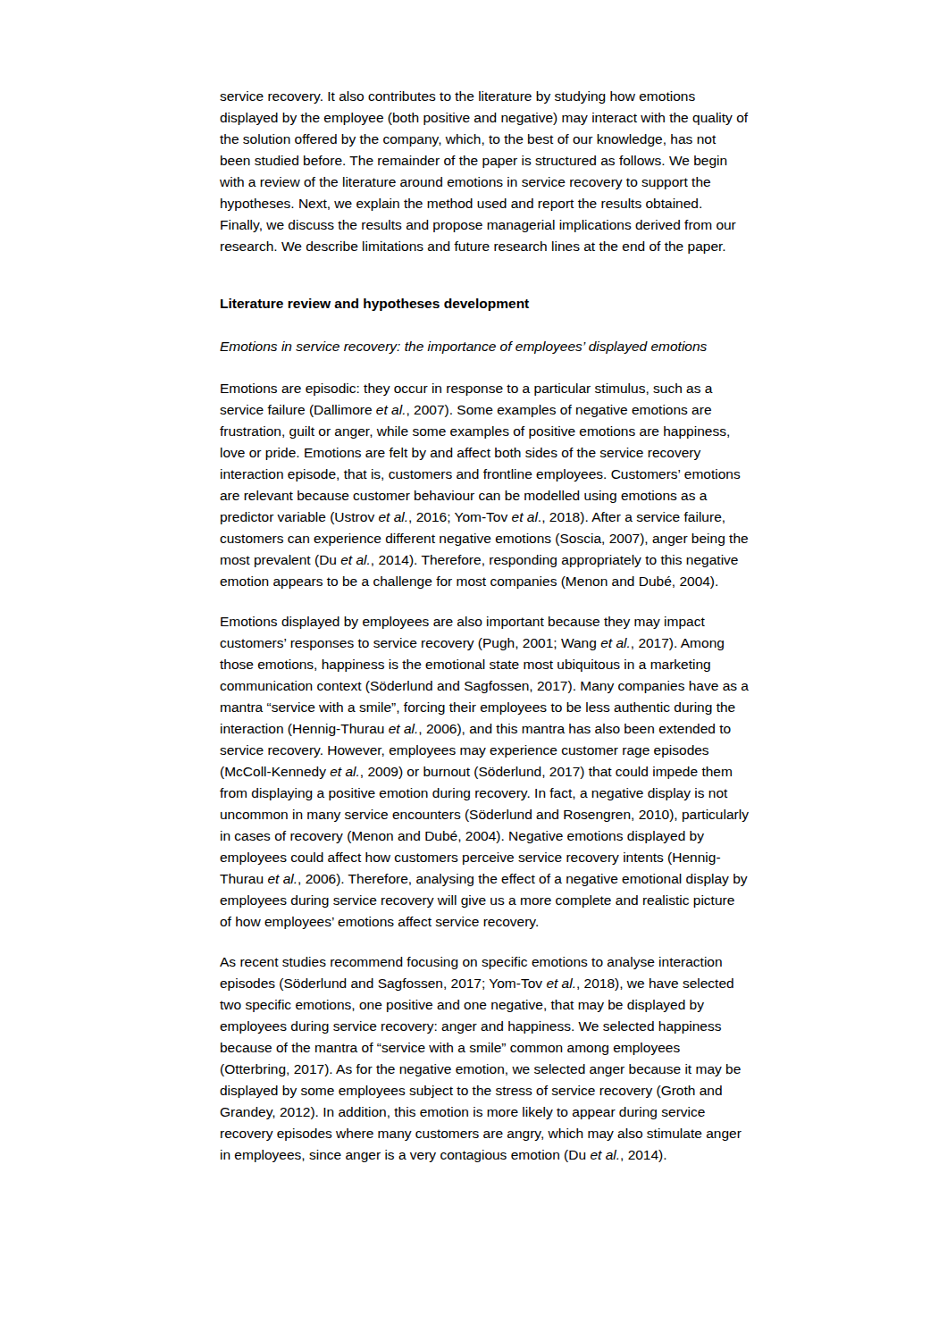service recovery. It also contributes to the literature by studying how emotions displayed by the employee (both positive and negative) may interact with the quality of the solution offered by the company, which, to the best of our knowledge, has not been studied before. The remainder of the paper is structured as follows. We begin with a review of the literature around emotions in service recovery to support the hypotheses. Next, we explain the method used and report the results obtained. Finally, we discuss the results and propose managerial implications derived from our research. We describe limitations and future research lines at the end of the paper.
Literature review and hypotheses development
Emotions in service recovery: the importance of employees’ displayed emotions
Emotions are episodic: they occur in response to a particular stimulus, such as a service failure (Dallimore et al., 2007). Some examples of negative emotions are frustration, guilt or anger, while some examples of positive emotions are happiness, love or pride. Emotions are felt by and affect both sides of the service recovery interaction episode, that is, customers and frontline employees. Customers’ emotions are relevant because customer behaviour can be modelled using emotions as a predictor variable (Ustrov et al., 2016; Yom-Tov et al., 2018). After a service failure, customers can experience different negative emotions (Soscia, 2007), anger being the most prevalent (Du et al., 2014). Therefore, responding appropriately to this negative emotion appears to be a challenge for most companies (Menon and Dubé, 2004).
Emotions displayed by employees are also important because they may impact customers’ responses to service recovery (Pugh, 2001; Wang et al., 2017). Among those emotions, happiness is the emotional state most ubiquitous in a marketing communication context (Söderlund and Sagfossen, 2017). Many companies have as a mantra “service with a smile”, forcing their employees to be less authentic during the interaction (Hennig-Thurau et al., 2006), and this mantra has also been extended to service recovery. However, employees may experience customer rage episodes (McColl-Kennedy et al., 2009) or burnout (Söderlund, 2017) that could impede them from displaying a positive emotion during recovery. In fact, a negative display is not uncommon in many service encounters (Söderlund and Rosengren, 2010), particularly in cases of recovery (Menon and Dubé, 2004). Negative emotions displayed by employees could affect how customers perceive service recovery intents (Hennig-Thurau et al., 2006). Therefore, analysing the effect of a negative emotional display by employees during service recovery will give us a more complete and realistic picture of how employees’ emotions affect service recovery.
As recent studies recommend focusing on specific emotions to analyse interaction episodes (Söderlund and Sagfossen, 2017; Yom-Tov et al., 2018), we have selected two specific emotions, one positive and one negative, that may be displayed by employees during service recovery: anger and happiness. We selected happiness because of the mantra of “service with a smile” common among employees (Otterbring, 2017). As for the negative emotion, we selected anger because it may be displayed by some employees subject to the stress of service recovery (Groth and Grandey, 2012). In addition, this emotion is more likely to appear during service recovery episodes where many customers are angry, which may also stimulate anger in employees, since anger is a very contagious emotion (Du et al., 2014).